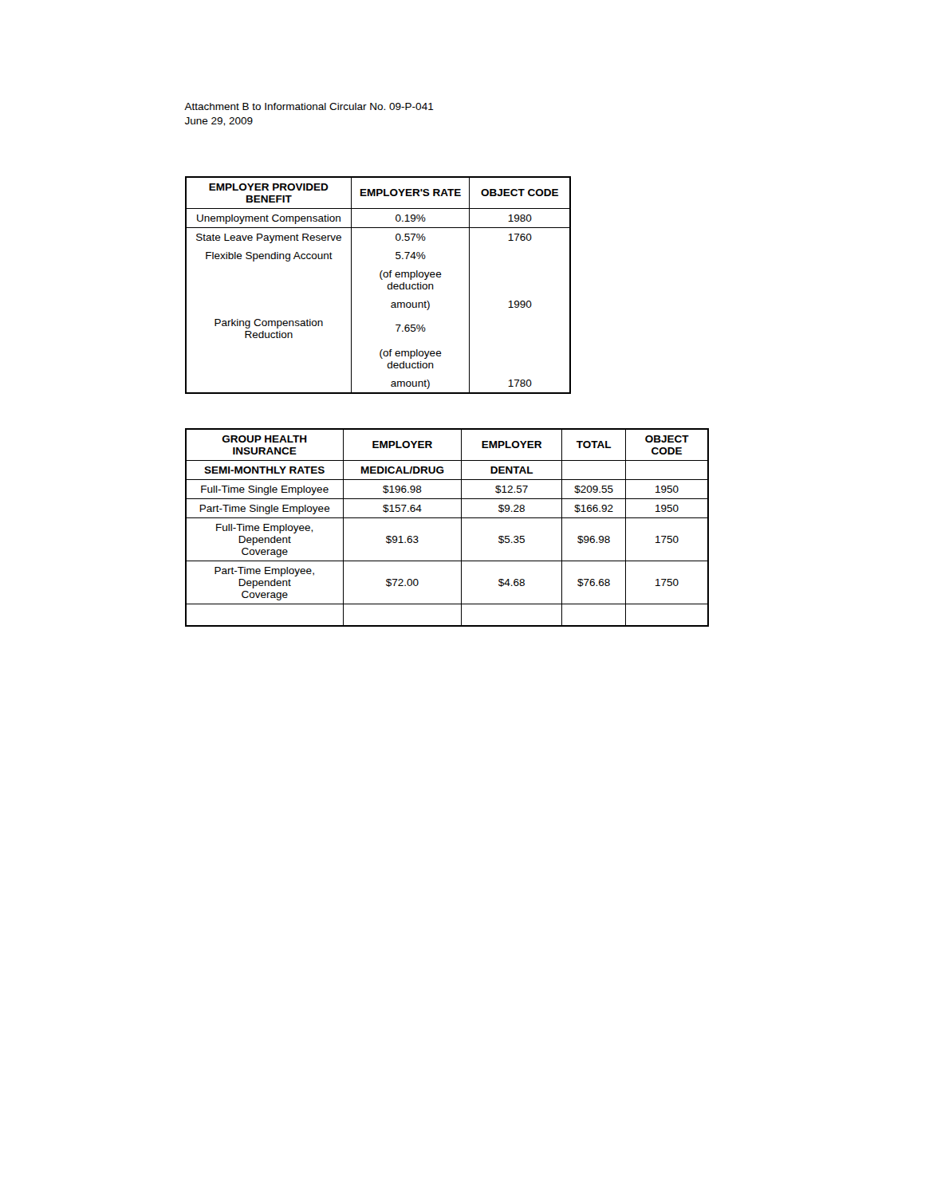Attachment B to Informational Circular No. 09-P-041
June 29, 2009
| EMPLOYER PROVIDED BENEFIT | EMPLOYER'S RATE | OBJECT CODE |
| --- | --- | --- |
| Unemployment Compensation | 0.19% | 1980 |
| State Leave Payment Reserve | 0.57% | 1760 |
| Flexible Spending Account | 5.74% | |
| | (of employee deduction | |
| | amount) | 1990 |
| Parking Compensation Reduction | 7.65% | |
| | (of employee deduction | |
| | amount) | 1780 |
| GROUP HEALTH INSURANCE | EMPLOYER | EMPLOYER | TOTAL | OBJECT CODE |
| --- | --- | --- | --- | --- |
| SEMI-MONTHLY RATES | MEDICAL/DRUG | DENTAL | | |
| Full-Time Single Employee | $196.98 | $12.57 | $209.55 | 1950 |
| Part-Time Single Employee | $157.64 | $9.28 | $166.92 | 1950 |
| Full-Time Employee, Dependent Coverage | $91.63 | $5.35 | $96.98 | 1750 |
| Part-Time Employee, Dependent Coverage | $72.00 | $4.68 | $76.68 | 1750 |